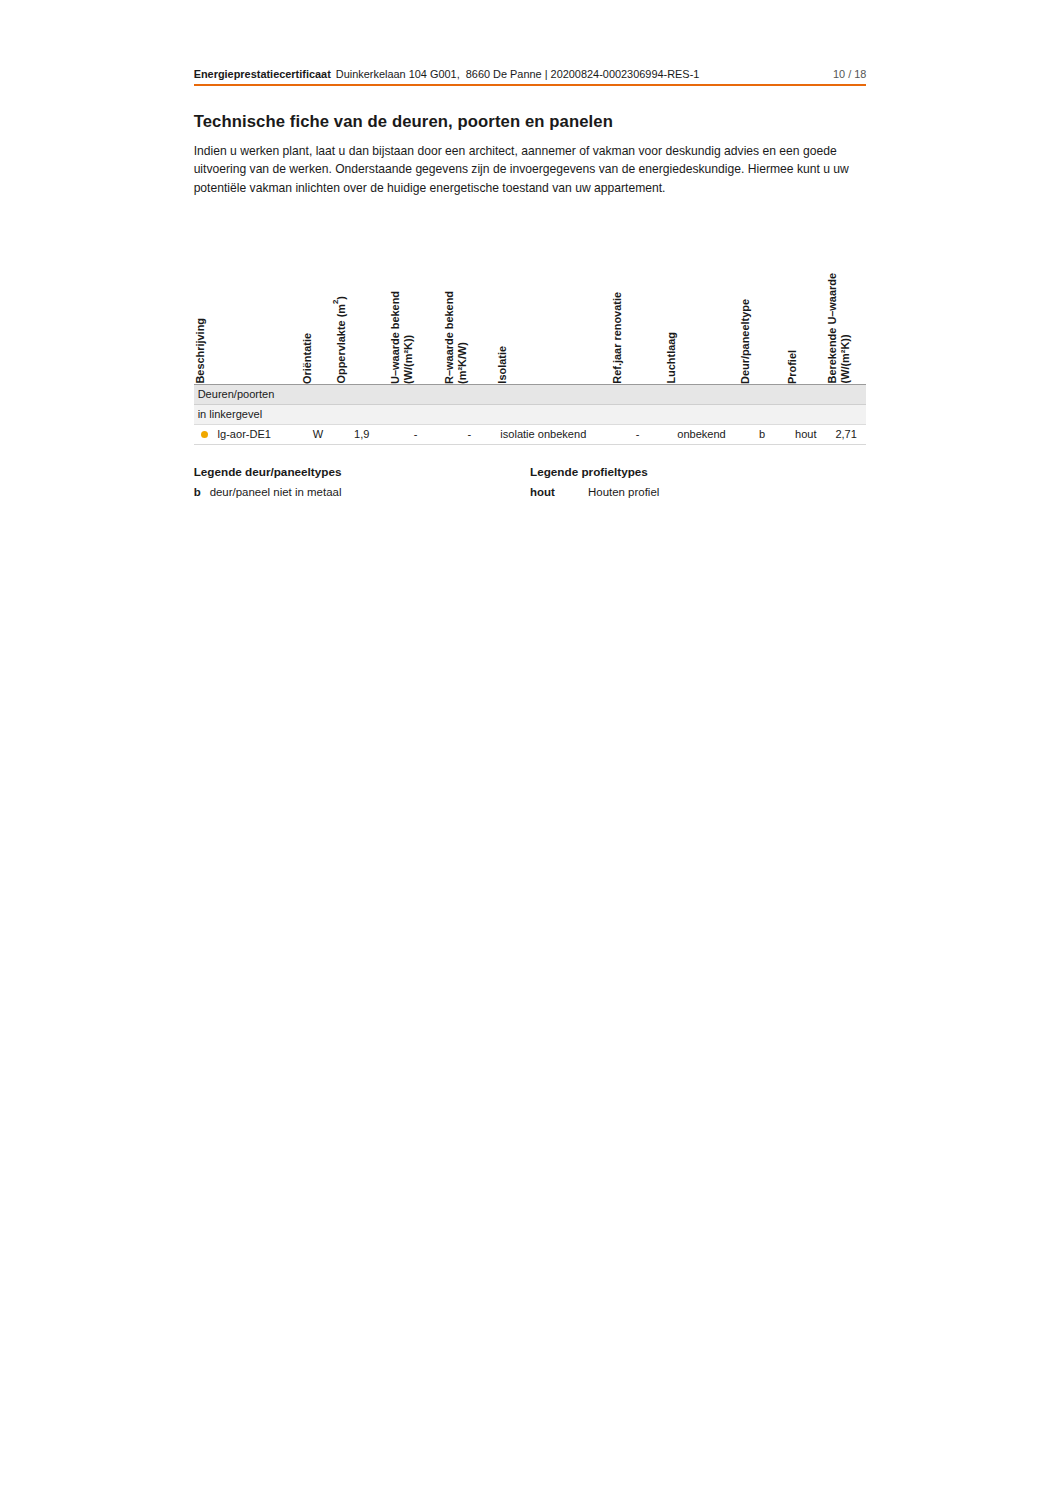Energieprestatiecertificaat Duinkerkelaan 104 G001, 8660 De Panne | 20200824-0002306994-RES-1 10 / 18
Technische fiche van de deuren, poorten en panelen
Indien u werken plant, laat u dan bijstaan door een architect, aannemer of vakman voor deskundig advies en een goede uitvoering van de werken. Onderstaande gegevens zijn de invoergegevens van de energiedeskundige. Hiermee kunt u uw potentiële vakman inlichten over de huidige energetische toestand van uw appartement.
| Beschrijving | Oriëntatie | Oppervlakte (m 2 ) | U–waarde bekend (W/(m²K)) | R–waarde bekend (m²K/W) | Isolatie | Ref.jaar renovatie | Luchtlaag | Deur/paneeltype | Profiel | Berekende U–waarde (W/(m²K)) |
| --- | --- | --- | --- | --- | --- | --- | --- | --- | --- | --- |
| Deuren/poorten |
| in linkergevel |
| | lg-aor-DE1 | W | 1,9 | - | - | isolatie onbekend | - | onbekend | b | hout | 2,71 |
Legende deur/paneeltypes
b deur/paneel niet in metaal
Legende profieltypes
hout Houten profiel